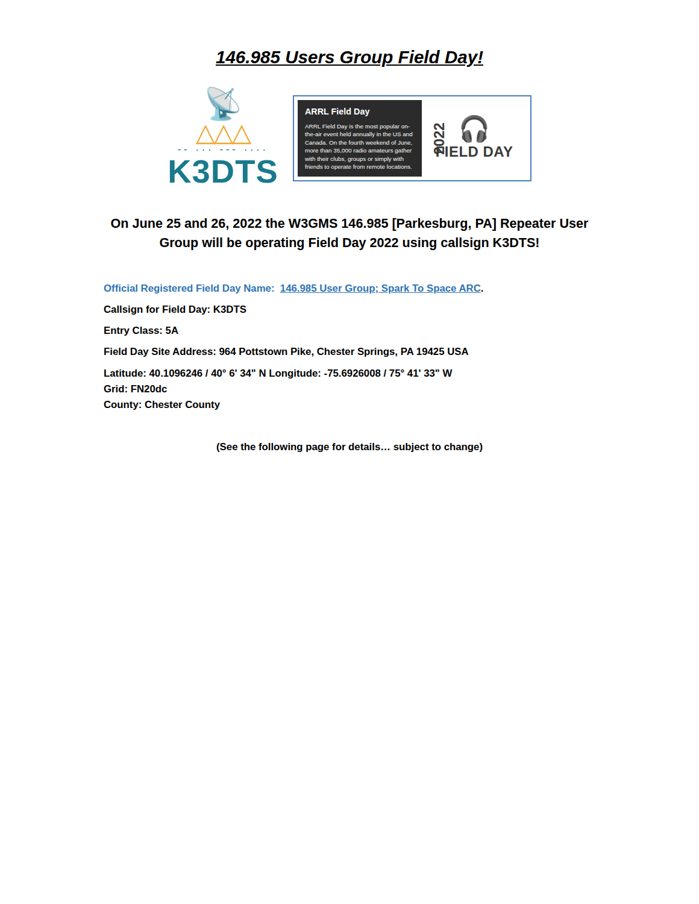146.985 Users Group Field Day!
📡
△△△
-- ··· --- ····
K3DTS
ARRL Field Day ARRL Field Day is the most popular on-the-air event held annually in the US and Canada. On the fourth weekend of June, more than 35,000 radio amateurs gather with their clubs, groups or simply with friends to operate from remote locations.
2022
🎧
FIELD DAY
On June 25 and 26, 2022 the W3GMS 146.985 [Parkesburg, PA] Repeater User Group will be operating Field Day 2022 using callsign K3DTS!
Official Registered Field Day Name: 146.985 User Group; Spark To Space ARC.
Callsign for Field Day: K3DTS
Entry Class: 5A
Field Day Site Address: 964 Pottstown Pike, Chester Springs, PA 19425 USA
Latitude: 40.1096246 / 40° 6' 34" N Longitude: -75.6926008 / 75° 41' 33" W
Grid: FN20dc
County: Chester County
(See the following page for details… subject to change)